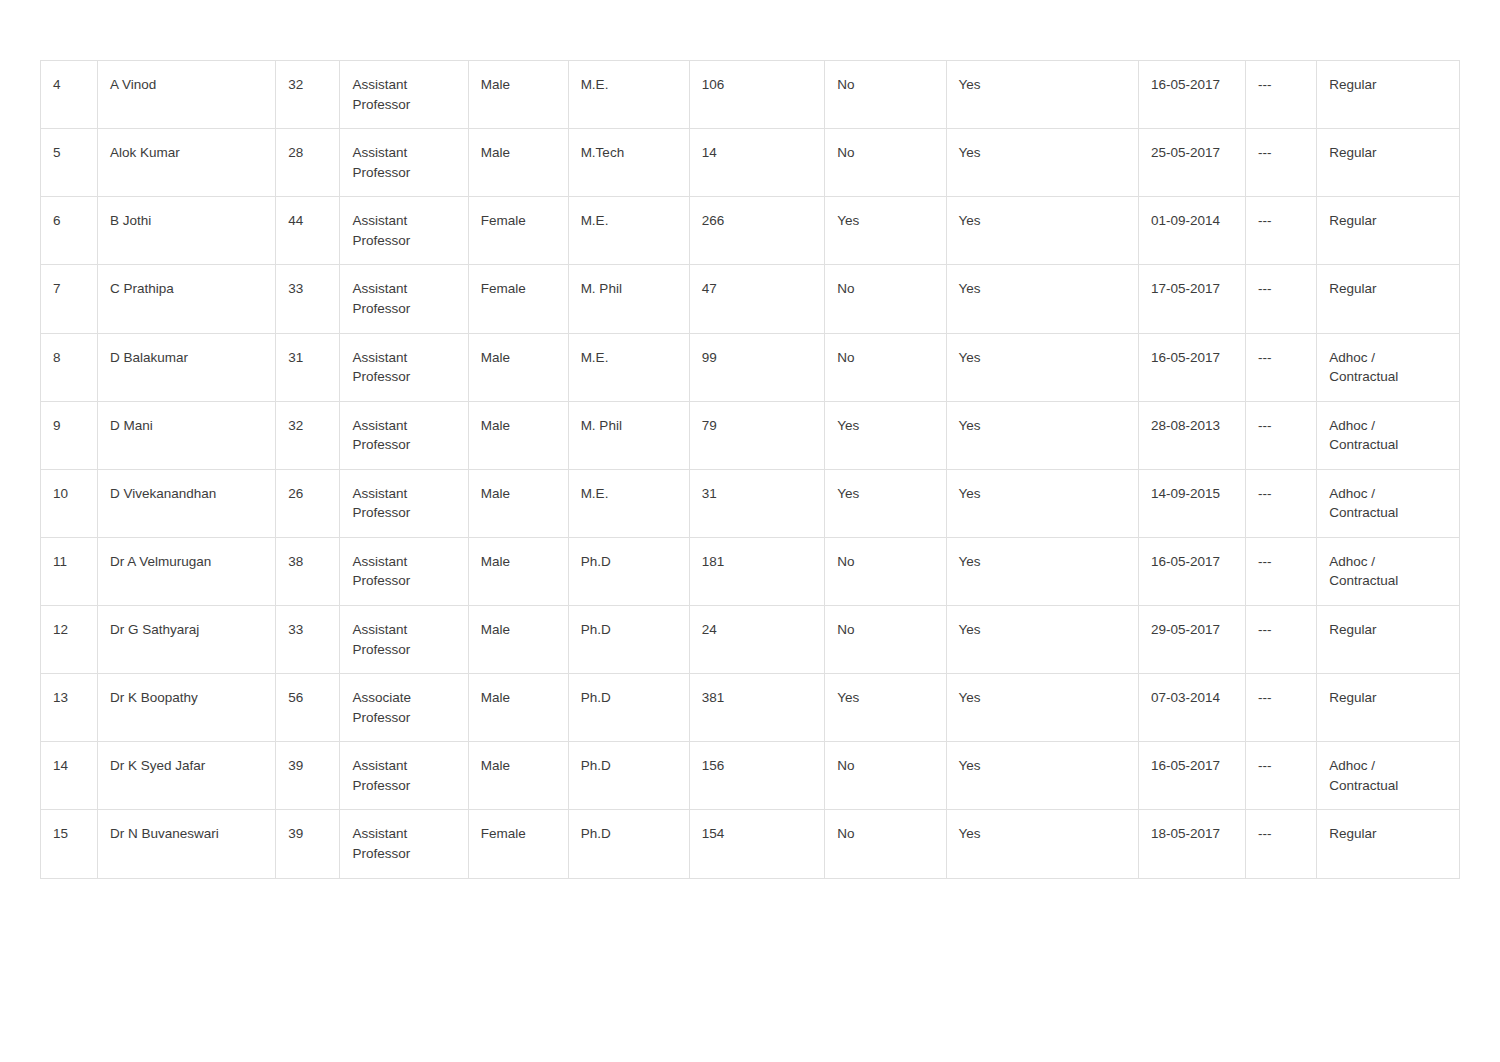| 4 | A Vinod | 32 | Assistant Professor | Male | M.E. | 106 | No | Yes | 16-05-2017 | --- | Regular |
| 5 | Alok Kumar | 28 | Assistant Professor | Male | M.Tech | 14 | No | Yes | 25-05-2017 | --- | Regular |
| 6 | B Jothi | 44 | Assistant Professor | Female | M.E. | 266 | Yes | Yes | 01-09-2014 | --- | Regular |
| 7 | C Prathipa | 33 | Assistant Professor | Female | M. Phil | 47 | No | Yes | 17-05-2017 | --- | Regular |
| 8 | D Balakumar | 31 | Assistant Professor | Male | M.E. | 99 | No | Yes | 16-05-2017 | --- | Adhoc / Contractual |
| 9 | D Mani | 32 | Assistant Professor | Male | M. Phil | 79 | Yes | Yes | 28-08-2013 | --- | Adhoc / Contractual |
| 10 | D Vivekanandhan | 26 | Assistant Professor | Male | M.E. | 31 | Yes | Yes | 14-09-2015 | --- | Adhoc / Contractual |
| 11 | Dr A Velmurugan | 38 | Assistant Professor | Male | Ph.D | 181 | No | Yes | 16-05-2017 | --- | Adhoc / Contractual |
| 12 | Dr G Sathyaraj | 33 | Assistant Professor | Male | Ph.D | 24 | No | Yes | 29-05-2017 | --- | Regular |
| 13 | Dr K Boopathy | 56 | Associate Professor | Male | Ph.D | 381 | Yes | Yes | 07-03-2014 | --- | Regular |
| 14 | Dr K Syed Jafar | 39 | Assistant Professor | Male | Ph.D | 156 | No | Yes | 16-05-2017 | --- | Adhoc / Contractual |
| 15 | Dr N Buvaneswari | 39 | Assistant Professor | Female | Ph.D | 154 | No | Yes | 18-05-2017 | --- | Regular |